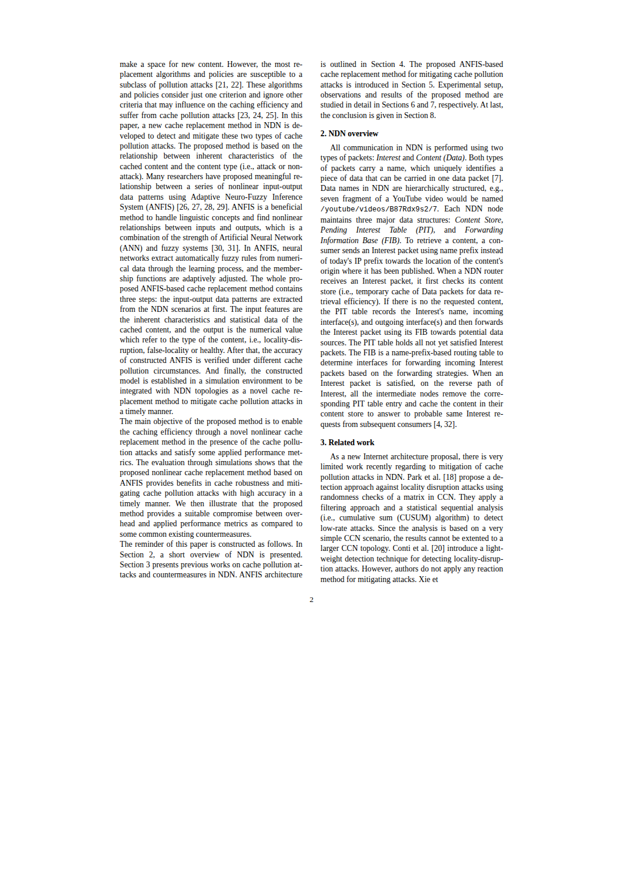make a space for new content. However, the most replacement algorithms and policies are susceptible to a subclass of pollution attacks [21, 22]. These algorithms and policies consider just one criterion and ignore other criteria that may influence on the caching efficiency and suffer from cache pollution attacks [23, 24, 25]. In this paper, a new cache replacement method in NDN is developed to detect and mitigate these two types of cache pollution attacks. The proposed method is based on the relationship between inherent characteristics of the cached content and the content type (i.e., attack or non-attack). Many researchers have proposed meaningful relationship between a series of nonlinear input-output data patterns using Adaptive Neuro-Fuzzy Inference System (ANFIS) [26, 27, 28, 29]. ANFIS is a beneficial method to handle linguistic concepts and find nonlinear relationships between inputs and outputs, which is a combination of the strength of Artificial Neural Network (ANN) and fuzzy systems [30, 31]. In ANFIS, neural networks extract automatically fuzzy rules from numerical data through the learning process, and the membership functions are adaptively adjusted. The whole proposed ANFIS-based cache replacement method contains three steps: the input-output data patterns are extracted from the NDN scenarios at first. The input features are the inherent characteristics and statistical data of the cached content, and the output is the numerical value which refer to the type of the content, i.e., locality-disruption, false-locality or healthy. After that, the accuracy of constructed ANFIS is verified under different cache pollution circumstances. And finally, the constructed model is established in a simulation environment to be integrated with NDN topologies as a novel cache replacement method to mitigate cache pollution attacks in a timely manner.
The main objective of the proposed method is to enable the caching efficiency through a novel nonlinear cache replacement method in the presence of the cache pollution attacks and satisfy some applied performance metrics. The evaluation through simulations shows that the proposed nonlinear cache replacement method based on ANFIS provides benefits in cache robustness and mitigating cache pollution attacks with high accuracy in a timely manner. We then illustrate that the proposed method provides a suitable compromise between overhead and applied performance metrics as compared to some common existing countermeasures.
The reminder of this paper is constructed as follows. In Section 2, a short overview of NDN is presented. Section 3 presents previous works on cache pollution attacks and countermeasures in NDN. ANFIS architecture is outlined in Section 4. The proposed ANFIS-based cache replacement method for mitigating cache pollution attacks is introduced in Section 5. Experimental setup, observations and results of the proposed method are studied in detail in Sections 6 and 7, respectively. At last, the conclusion is given in Section 8.
2. NDN overview
All communication in NDN is performed using two types of packets: Interest and Content (Data). Both types of packets carry a name, which uniquely identifies a piece of data that can be carried in one data packet [7]. Data names in NDN are hierarchically structured, e.g., seven fragment of a YouTube video would be named /youtube/videos/B87Rdx9s2/7. Each NDN node maintains three major data structures: Content Store, Pending Interest Table (PIT), and Forwarding Information Base (FIB). To retrieve a content, a consumer sends an Interest packet using name prefix instead of today's IP prefix towards the location of the content's origin where it has been published. When a NDN router receives an Interest packet, it first checks its content store (i.e., temporary cache of Data packets for data retrieval efficiency). If there is no the requested content, the PIT table records the Interest's name, incoming interface(s), and outgoing interface(s) and then forwards the Interest packet using its FIB towards potential data sources. The PIT table holds all not yet satisfied Interest packets. The FIB is a name-prefix-based routing table to determine interfaces for forwarding incoming Interest packets based on the forwarding strategies. When an Interest packet is satisfied, on the reverse path of Interest, all the intermediate nodes remove the corresponding PIT table entry and cache the content in their content store to answer to probable same Interest requests from subsequent consumers [4, 32].
3. Related work
As a new Internet architecture proposal, there is very limited work recently regarding to mitigation of cache pollution attacks in NDN. Park et al. [18] propose a detection approach against locality disruption attacks using randomness checks of a matrix in CCN. They apply a filtering approach and a statistical sequential analysis (i.e., cumulative sum (CUSUM) algorithm) to detect low-rate attacks. Since the analysis is based on a very simple CCN scenario, the results cannot be extented to a larger CCN topology. Conti et al. [20] introduce a lightweight detection technique for detecting locality-disruption attacks. However, authors do not apply any reaction method for mitigating attacks. Xie et
2